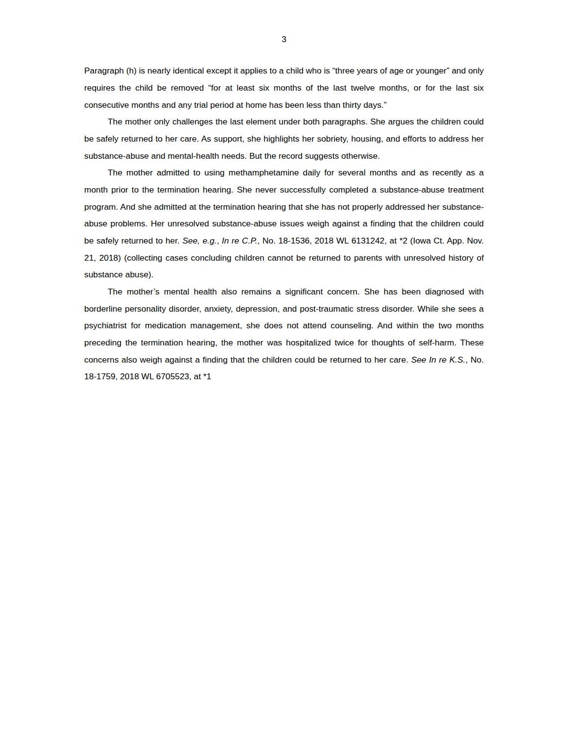3
Paragraph (h) is nearly identical except it applies to a child who is “three years of age or younger” and only requires the child be removed “for at least six months of the last twelve months, or for the last six consecutive months and any trial period at home has been less than thirty days.”
The mother only challenges the last element under both paragraphs. She argues the children could be safely returned to her care. As support, she highlights her sobriety, housing, and efforts to address her substance-abuse and mental-health needs. But the record suggests otherwise.
The mother admitted to using methamphetamine daily for several months and as recently as a month prior to the termination hearing. She never successfully completed a substance-abuse treatment program. And she admitted at the termination hearing that she has not properly addressed her substance-abuse problems. Her unresolved substance-abuse issues weigh against a finding that the children could be safely returned to her. See, e.g., In re C.P., No. 18-1536, 2018 WL 6131242, at *2 (Iowa Ct. App. Nov. 21, 2018) (collecting cases concluding children cannot be returned to parents with unresolved history of substance abuse).
The mother’s mental health also remains a significant concern. She has been diagnosed with borderline personality disorder, anxiety, depression, and post-traumatic stress disorder. While she sees a psychiatrist for medication management, she does not attend counseling. And within the two months preceding the termination hearing, the mother was hospitalized twice for thoughts of self-harm. These concerns also weigh against a finding that the children could be returned to her care. See In re K.S., No. 18-1759, 2018 WL 6705523, at *1